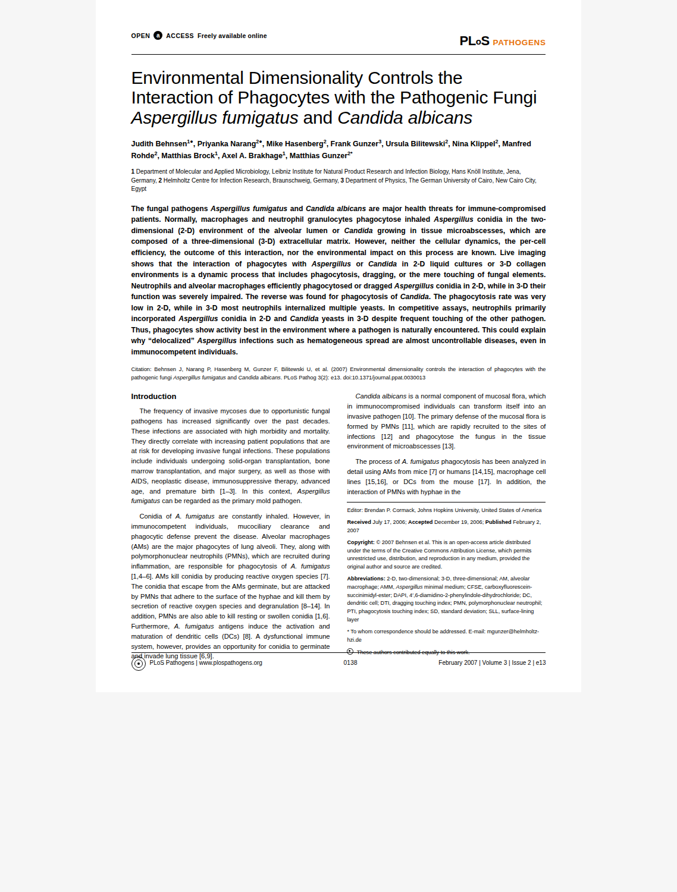OPEN a ACCESS Freely available online
PLo S Pathogens
Environmental Dimensionality Controls the Interaction of Phagocytes with the Pathogenic Fungi Aspergillus fumigatus and Candida albicans
Judith Behnsen1●, Priyanka Narang2●, Mike Hasenberg2, Frank Gunzer3, Ursula Bilitewski2, Nina Klippel2, Manfred Rohde2, Matthias Brock1, Axel A. Brakhage1, Matthias Gunzer2*
1 Department of Molecular and Applied Microbiology, Leibniz Institute for Natural Product Research and Infection Biology, Hans Knöll Institute, Jena, Germany, 2 Helmholtz Centre for Infection Research, Braunschweig, Germany, 3 Department of Physics, The German University of Cairo, New Cairo City, Egypt
The fungal pathogens Aspergillus fumigatus and Candida albicans are major health threats for immune-compromised patients. Normally, macrophages and neutrophil granulocytes phagocytose inhaled Aspergillus conidia in the two-dimensional (2-D) environment of the alveolar lumen or Candida growing in tissue microabscesses, which are composed of a three-dimensional (3-D) extracellular matrix. However, neither the cellular dynamics, the per-cell efficiency, the outcome of this interaction, nor the environmental impact on this process are known. Live imaging shows that the interaction of phagocytes with Aspergillus or Candida in 2-D liquid cultures or 3-D collagen environments is a dynamic process that includes phagocytosis, dragging, or the mere touching of fungal elements. Neutrophils and alveolar macrophages efficiently phagocytosed or dragged Aspergillus conidia in 2-D, while in 3-D their function was severely impaired. The reverse was found for phagocytosis of Candida. The phagocytosis rate was very low in 2-D, while in 3-D most neutrophils internalized multiple yeasts. In competitive assays, neutrophils primarily incorporated Aspergillus conidia in 2-D and Candida yeasts in 3-D despite frequent touching of the other pathogen. Thus, phagocytes show activity best in the environment where a pathogen is naturally encountered. This could explain why “delocalized” Aspergillus infections such as hematogeneous spread are almost uncontrollable diseases, even in immunocompetent individuals.
Citation: Behnsen J, Narang P, Hasenberg M, Gunzer F, Bilitewski U, et al. (2007) Environmental dimensionality controls the interaction of phagocytes with the pathogenic fungi Aspergillus fumigatus and Candida albicans. PLoS Pathog 3(2): e13. doi:10.1371/journal.ppat.0030013
Introduction
The frequency of invasive mycoses due to opportunistic fungal pathogens has increased significantly over the past decades. These infections are associated with high morbidity and mortality. They directly correlate with increasing patient populations that are at risk for developing invasive fungal infections. These populations include individuals undergoing solid-organ transplantation, bone marrow transplantation, and major surgery, as well as those with AIDS, neoplastic disease, immunosuppressive therapy, advanced age, and premature birth [1–3]. In this context, Aspergillus fumigatus can be regarded as the primary mold pathogen.
Conidia of A. fumigatus are constantly inhaled. However, in immunocompetent individuals, mucociliary clearance and phagocytic defense prevent the disease. Alveolar macrophages (AMs) are the major phagocytes of lung alveoli. They, along with polymorphonuclear neutrophils (PMNs), which are recruited during inflammation, are responsible for phagocytosis of A. fumigatus [1,4–6]. AMs kill conidia by producing reactive oxygen species [7]. The conidia that escape from the AMs germinate, but are attacked by PMNs that adhere to the surface of the hyphae and kill them by secretion of reactive oxygen species and degranulation [8–14]. In addition, PMNs are also able to kill resting or swollen conidia [1,6]. Furthermore, A. fumigatus antigens induce the activation and maturation of dendritic cells (DCs) [8]. A dysfunctional immune system, however, provides an opportunity for conidia to germinate and invade lung tissue [6,9].
Candida albicans is a normal component of mucosal flora, which in immunocompromised individuals can transform itself into an invasive pathogen [10]. The primary defense of the mucosal flora is formed by PMNs [11], which are rapidly recruited to the sites of infections [12] and phagocytose the fungus in the tissue environment of microabscesses [13].
The process of A. fumigatus phagocytosis has been analyzed in detail using AMs from mice [7] or humans [14,15], macrophage cell lines [15,16], or DCs from the mouse [17]. In addition, the interaction of PMNs with hyphae in the
Editor: Brendan P. Cormack, Johns Hopkins University, United States of America
Received July 17, 2006; Accepted December 19, 2006; Published February 2, 2007
Copyright: © 2007 Behnsen et al. This is an open-access article distributed under the terms of the Creative Commons Attribution License, which permits unrestricted use, distribution, and reproduction in any medium, provided the original author and source are credited.
Abbreviations: 2-D, two-dimensional; 3-D, three-dimensional; AM, alveolar macrophage; AMM, Aspergillus minimal medium; CFSE, carboxyfluorescein-succinimidyl-ester; DAPI, 4′,6-diamidino-2-phenylindole-dihydrochloride; DC, dendritic cell; DTI, dragging touching index; PMN, polymorphonuclear neutrophil; PTI, phagocytosis touching index; SD, standard deviation; SLL, surface-lining layer
* To whom correspondence should be addressed. E-mail: mgunzer@helmholtz-hzi.de
These authors contributed equally to this work.
PLoS Pathogens | www.plospathogens.org
0138
February 2007 | Volume 3 | Issue 2 | e13